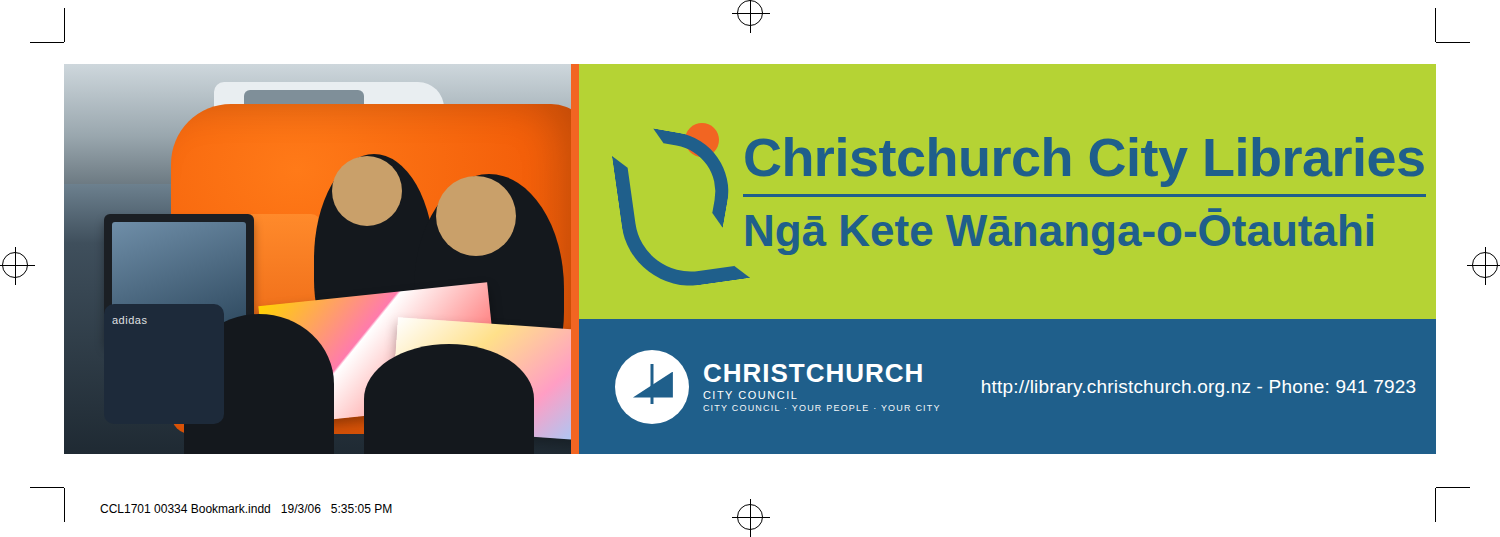Christchurch City Libraries
Ngā Kete Wānanga-o-Ōtautahi
CHRISTCHURCH
CITY COUNCIL
CITY COUNCIL · YOUR PEOPLE · YOUR CITY
http://library.christchurch.org.nz - Phone: 941 7923
CCL1701 00334 Bookmark.indd 1
9/3/06 5:35:05 PM